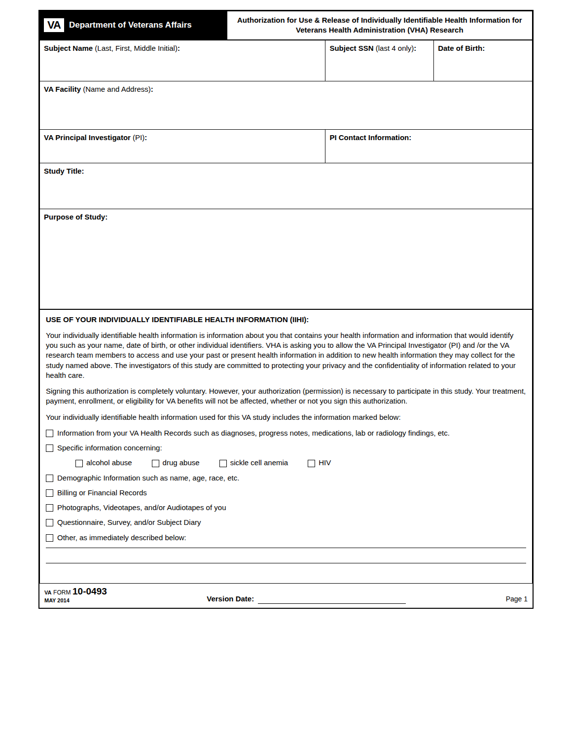| VA Department of Veterans Affairs | Authorization for Use & Release of Individually Identifiable Health Information for Veterans Health Administration (VHA) Research |
| Subject Name (Last, First, Middle Initial) : | Subject SSN (last 4 only) : | Date of Birth: |
| VA Facility (Name and Address) : |
| VA Principal Investigator (PI) : | PI Contact Information: |
| Study Title: |
| Purpose of Study: |
| USE OF YOUR INDIVIDUALLY IDENTIFIABLE HEALTH INFORMATION (IIHI): Your individually identifiable health information is information about you that contains your health information and information that would identify you such as your name, date of birth, or other individual identifiers. VHA is asking you to allow the VA Principal Investigator (PI) and /or the VA research team members to access and use your past or present health information in addition to new health information they may collect for the study named above. The investigators of this study are committed to protecting your privacy and the confidentiality of information related to your health care. Signing this authorization is completely voluntary. However, your authorization (permission) is necessary to participate in this study. Your treatment, payment, enrollment, or eligibility for VA benefits will not be affected, whether or not you sign this authorization. Your individually identifiable health information used for this VA study includes the information marked below: Information from your VA Health Records such as diagnoses, progress notes, medications, lab or radiology findings, etc. Specific information concerning: alcohol abuse drug abuse sickle cell anemia HIV Demographic Information such as name, age, race, etc. Billing or Financial Records Photographs, Videotapes, and/or Audiotapes of you Questionnaire, Survey, and/or Subject Diary Other, as immediately described below: |
VA FORM 10-0493
MAY 2014
Version Date:
Page 1